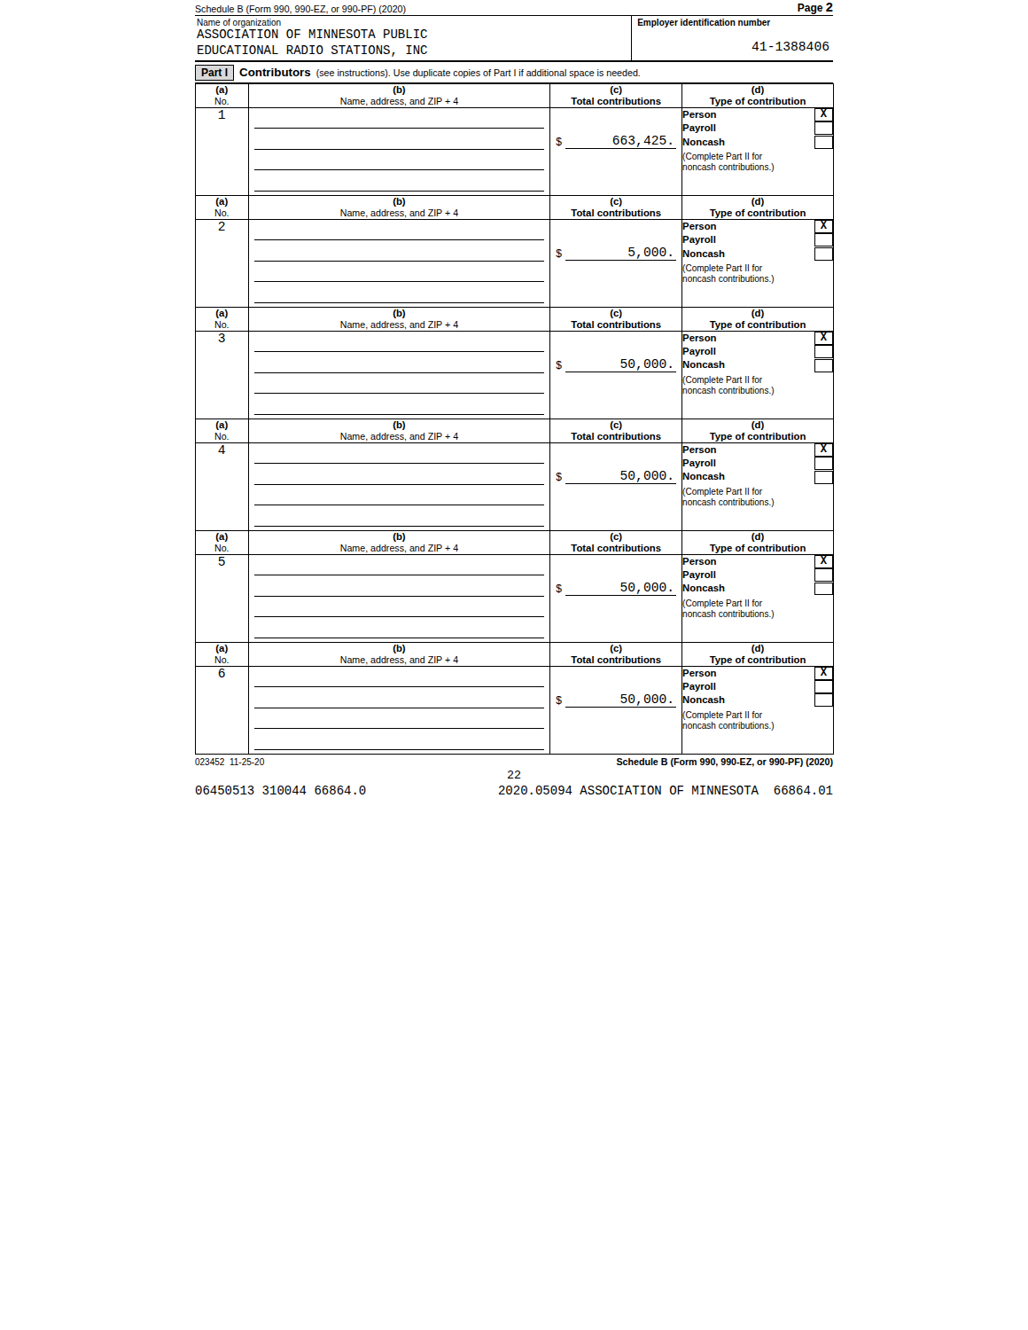Schedule B (Form 990, 990-EZ, or 990-PF) (2020)
Page 2
Name of organization
ASSOCIATION OF MINNESOTA PUBLIC
EDUCATIONAL RADIO STATIONS, INC
Employer identification number
41-1388406
Part I Contributors (see instructions). Use duplicate copies of Part I if additional space is needed.
| (a) No. | (b) Name, address, and ZIP + 4 | (c) Total contributions | (d) Type of contribution |
| --- | --- | --- | --- |
| 1 | | $ 663,425. | Person Payroll Noncash (Complete Part II for noncash contributions.) |
| (a) No. | (b) Name, address, and ZIP + 4 | (c) Total contributions | (d) Type of contribution |
| 2 | | $ 5,000. | Person Payroll Noncash (Complete Part II for noncash contributions.) |
| (a) No. | (b) Name, address, and ZIP + 4 | (c) Total contributions | (d) Type of contribution |
| 3 | | $ 50,000. | Person Payroll Noncash (Complete Part II for noncash contributions.) |
| (a) No. | (b) Name, address, and ZIP + 4 | (c) Total contributions | (d) Type of contribution |
| 4 | | $ 50,000. | Person Payroll Noncash (Complete Part II for noncash contributions.) |
| (a) No. | (b) Name, address, and ZIP + 4 | (c) Total contributions | (d) Type of contribution |
| 5 | | $ 50,000. | Person Payroll Noncash (Complete Part II for noncash contributions.) |
| (a) No. | (b) Name, address, and ZIP + 4 | (c) Total contributions | (d) Type of contribution |
| 6 | | $ 50,000. | Person Payroll Noncash (Complete Part II for noncash contributions.) |
023452 11-25-20
Schedule B (Form 990, 990-EZ, or 990-PF) (2020)
22
06450513 310044 66864.0 2020.05094 ASSOCIATION OF MINNESOTA 66864.01